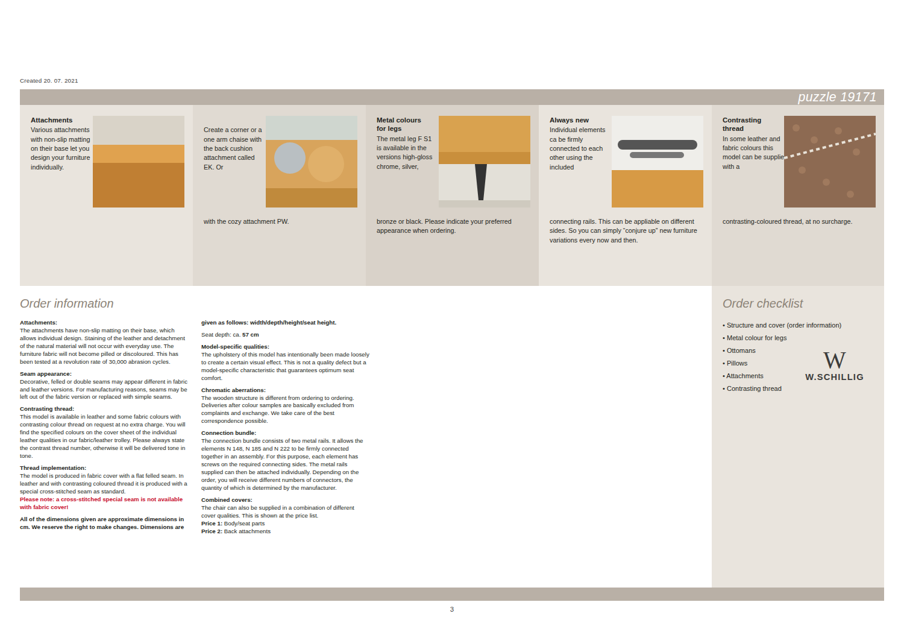Created 20. 07. 2021
puzzle 19171
Attachments
Various attachments with non-slip matting on their base let you design your furniture individually.
Create a corner or a one arm chaise with the back cushion attachment called EK. Or
with the cozy attachment PW.
Metal colours
for legs
The metal leg F S1 is available in the versions high-gloss chrome, silver,
bronze or black. Please indicate your preferred appearance when ordering.
Always new
Individual elements ca be firmly connected to each other using the included
connecting rails. This can be appliable on different sides. So you can simply “conjure up” new furniture variations every now and then.
Contrasting
thread
In some leather and fabric colours this model can be supplied with a
contrasting-coloured thread, at no surcharge.
Order information
Attachments:
The attachments have non-slip matting on their base, which allows individual design. Staining of the leather and detachment of the natural material will not occur with everyday use. The furniture fabric will not become pilled or discoloured. This has been tested at a revolution rate of 30,000 abrasion cycles.
Seam appearance:
Decorative, felled or double seams may appear different in fabric and leather versions. For manufacturing reasons, seams may be left out of the fabric version or replaced with simple seams.
Contrasting thread:
This model is available in leather and some fabric colours with contrasting colour thread on request at no extra charge. You will find the specified colours on the cover sheet of the individual leather qualities in our fabric/leather trolley. Please always state the contrast thread number, otherwise it will be delivered tone in tone.
Thread implementation:
The model is produced in fabric cover with a flat felled seam. In leather and with contrasting coloured thread it is produced with a special cross-stitched seam as standard.
Please note: a cross-stitched special seam is not available with fabric cover!
All of the dimensions given are approximate dimensions in cm. We reserve the right to make changes. Dimensions are given as follows: width/depth/height/seat height.
Seat depth: ca. 57 cm
Model-specific qualities:
The upholstery of this model has intentionally been made loosely to create a certain visual effect. This is not a quality defect but a model-specific characteristic that guarantees optimum seat comfort.
Chromatic aberrations:
The wooden structure is different from ordering to ordering. Deliveries after colour samples are basically excluded from complaints and exchange. We take care of the best correspondence possible.
Connection bundle:
The connection bundle consists of two metal rails. It allows the elements N 148, N 185 and N 222 to be firmly connected together in an assembly. For this purpose, each element has screws on the required connecting sides. The metal rails supplied can then be attached individually. Depending on the order, you will receive different numbers of connectors, the quantity of which is determined by the manufacturer.
Combined covers:
The chair can also be supplied in a combination of different cover qualities. This is shown at the price list.
Price 1: Body/seat parts
Price 2: Back attachments
Order checklist
Structure and cover (order information)
Metal colour for legs
Ottomans
Pillows
Attachments
Contrasting thread
W
W.SCHILLIG
3